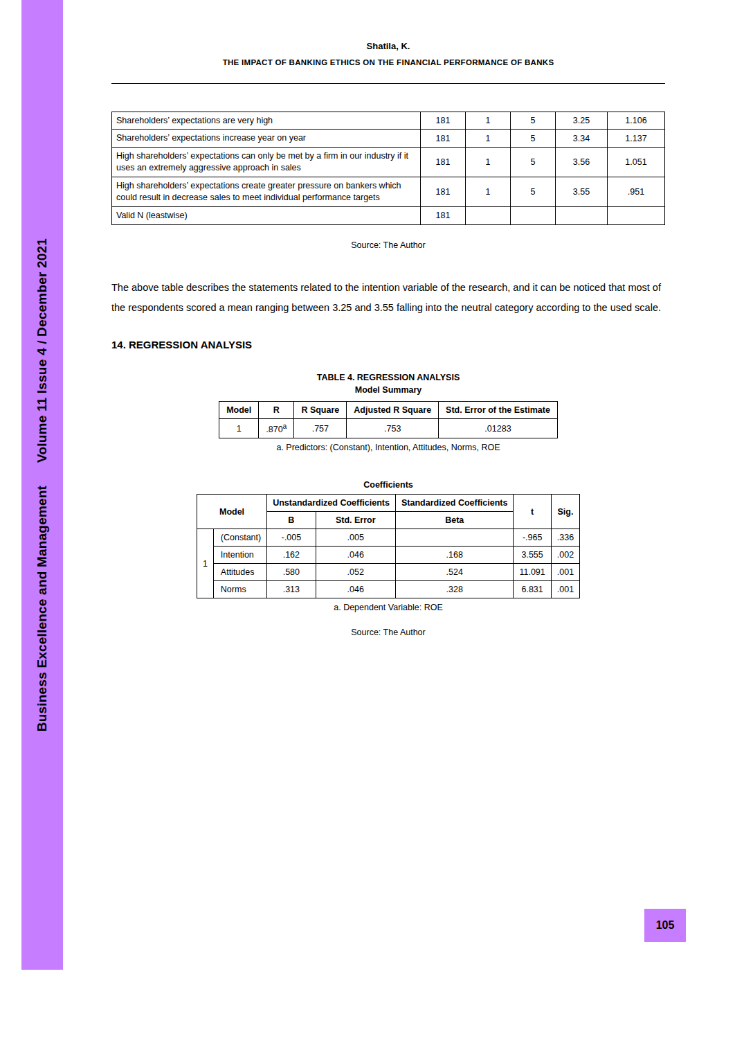Business Excellence and Management Volume 11 Issue 4 / December 2021
Shatila, K.
THE IMPACT OF BANKING ETHICS ON THE FINANCIAL PERFORMANCE OF BANKS
| Shareholders’ expectations are very high | 181 | 1 | 5 | 3.25 | 1.106 |
| Shareholders’ expectations increase year on year | 181 | 1 | 5 | 3.34 | 1.137 |
| High shareholders’ expectations can only be met by a firm in our industry if it uses an extremely aggressive approach in sales | 181 | 1 | 5 | 3.56 | 1.051 |
| High shareholders’ expectations create greater pressure on bankers which could result in decrease sales to meet individual performance targets | 181 | 1 | 5 | 3.55 | .951 |
| Valid N (leastwise) | 181 | | | | |
Source: The Author
The above table describes the statements related to the intention variable of the research, and it can be noticed that most of the respondents scored a mean ranging between 3.25 and 3.55 falling into the neutral category according to the used scale.
14. REGRESSION ANALYSIS
TABLE 4. REGRESSION ANALYSIS
Model Summary
| Model | R | R Square | Adjusted R Square | Std. Error of the Estimate |
| --- | --- | --- | --- | --- |
| 1 | .870 a | .757 | .753 | .01283 |
a. Predictors: (Constant), Intention, Attitudes, Norms, ROE
Coefficients
| Model | Unstandardized Coefficients | Standardized Coefficients | t | Sig. |
| --- | --- | --- | --- | --- |
| B | Std. Error | Beta |
| 1 | (Constant) | -.005 | .005 | | -.965 | .336 |
| Intention | .162 | .046 | .168 | 3.555 | .002 |
| Attitudes | .580 | .052 | .524 | 11.091 | .001 |
| Norms | .313 | .046 | .328 | 6.831 | .001 |
a. Dependent Variable: ROE
Source: The Author
105